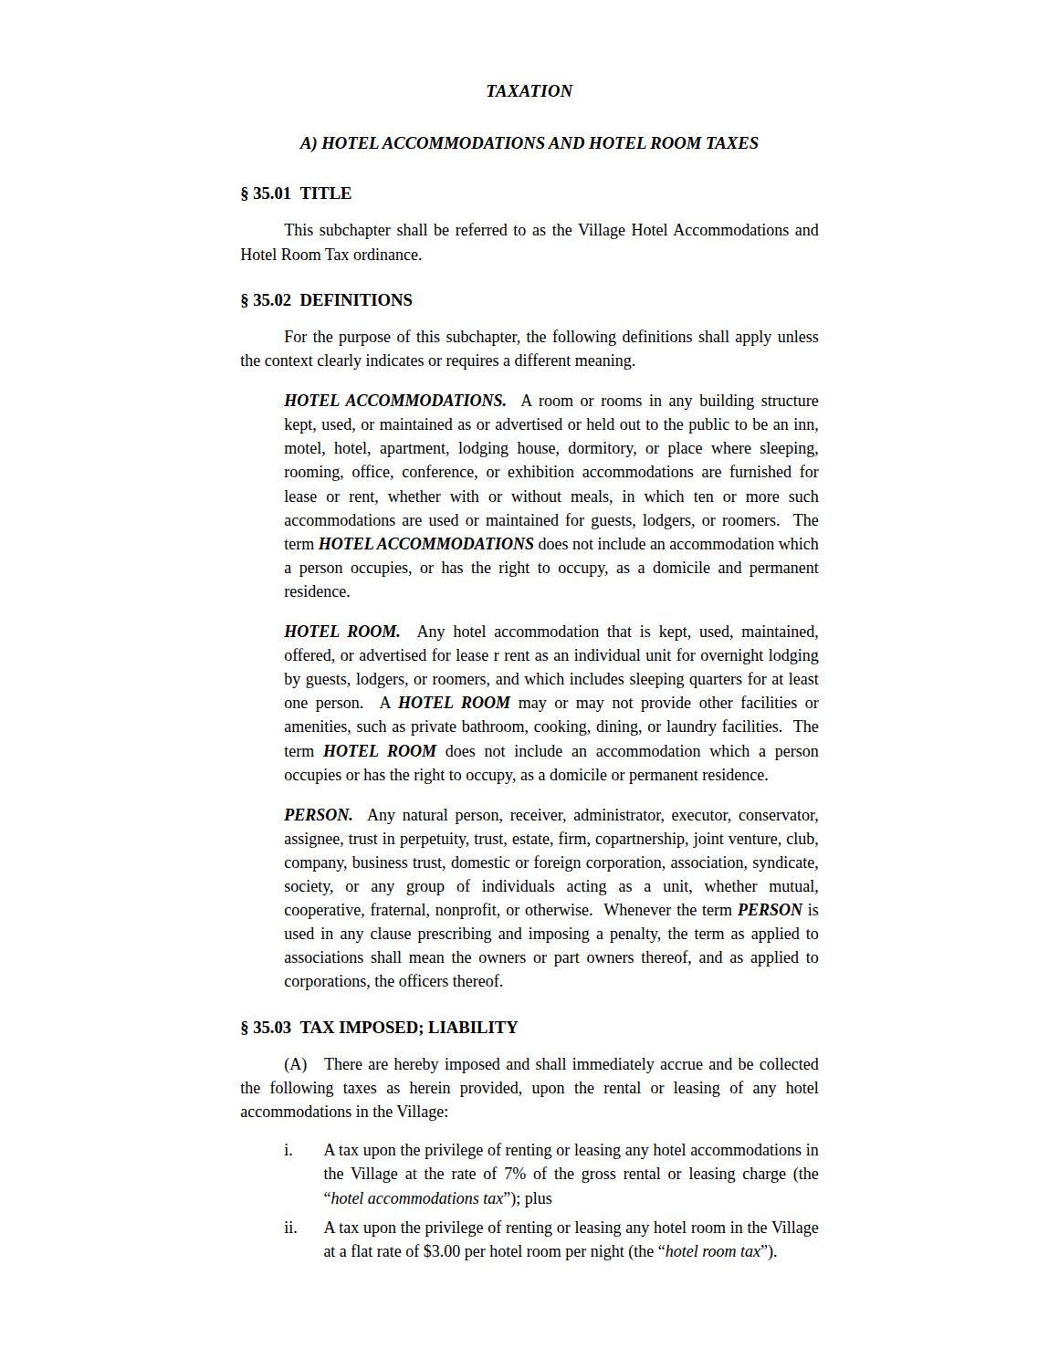TAXATION
A) HOTEL ACCOMMODATIONS AND HOTEL ROOM TAXES
§ 35.01 TITLE
This subchapter shall be referred to as the Village Hotel Accommodations and Hotel Room Tax ordinance.
§ 35.02 DEFINITIONS
For the purpose of this subchapter, the following definitions shall apply unless the context clearly indicates or requires a different meaning.
HOTEL ACCOMMODATIONS. A room or rooms in any building structure kept, used, or maintained as or advertised or held out to the public to be an inn, motel, hotel, apartment, lodging house, dormitory, or place where sleeping, rooming, office, conference, or exhibition accommodations are furnished for lease or rent, whether with or without meals, in which ten or more such accommodations are used or maintained for guests, lodgers, or roomers. The term HOTEL ACCOMMODATIONS does not include an accommodation which a person occupies, or has the right to occupy, as a domicile and permanent residence.
HOTEL ROOM. Any hotel accommodation that is kept, used, maintained, offered, or advertised for lease r rent as an individual unit for overnight lodging by guests, lodgers, or roomers, and which includes sleeping quarters for at least one person. A HOTEL ROOM may or may not provide other facilities or amenities, such as private bathroom, cooking, dining, or laundry facilities. The term HOTEL ROOM does not include an accommodation which a person occupies or has the right to occupy, as a domicile or permanent residence.
PERSON. Any natural person, receiver, administrator, executor, conservator, assignee, trust in perpetuity, trust, estate, firm, copartnership, joint venture, club, company, business trust, domestic or foreign corporation, association, syndicate, society, or any group of individuals acting as a unit, whether mutual, cooperative, fraternal, nonprofit, or otherwise. Whenever the term PERSON is used in any clause prescribing and imposing a penalty, the term as applied to associations shall mean the owners or part owners thereof, and as applied to corporations, the officers thereof.
§ 35.03 TAX IMPOSED; LIABILITY
(A) There are hereby imposed and shall immediately accrue and be collected the following taxes as herein provided, upon the rental or leasing of any hotel accommodations in the Village:
i. A tax upon the privilege of renting or leasing any hotel accommodations in the Village at the rate of 7% of the gross rental or leasing charge (the “hotel accommodations tax”); plus
ii. A tax upon the privilege of renting or leasing any hotel room in the Village at a flat rate of $3.00 per hotel room per night (the “hotel room tax”).